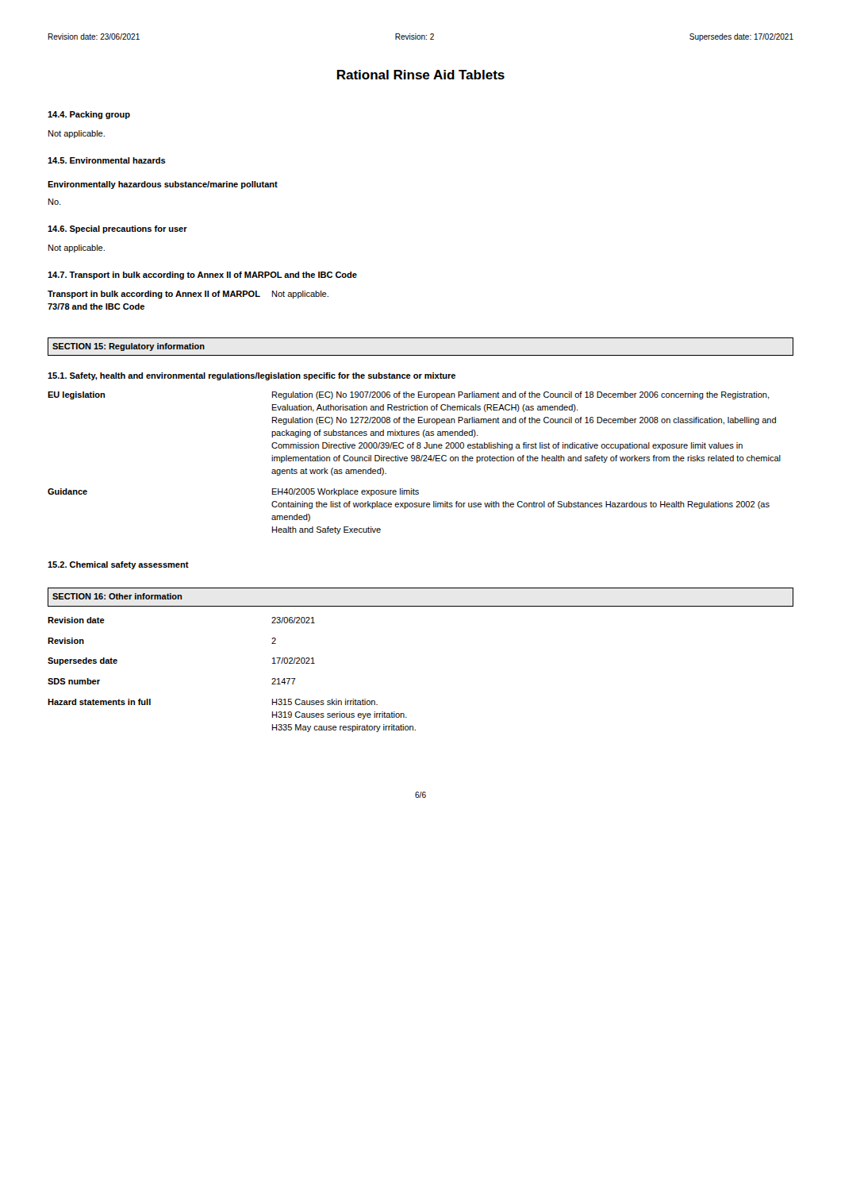Revision date: 23/06/2021 Revision: 2 Supersedes date: 17/02/2021
Rational Rinse Aid Tablets
14.4. Packing group
Not applicable.
14.5. Environmental hazards
Environmentally hazardous substance/marine pollutant
No.
14.6. Special precautions for user
Not applicable.
14.7. Transport in bulk according to Annex II of MARPOL and the IBC Code
| Transport in bulk according to Annex II of MARPOL 73/78 and the IBC Code | Not applicable. |
SECTION 15: Regulatory information
15.1. Safety, health and environmental regulations/legislation specific for the substance or mixture
| EU legislation | Regulation (EC) No 1907/2006 of the European Parliament and of the Council of 18 December 2006 concerning the Registration, Evaluation, Authorisation and Restriction of Chemicals (REACH) (as amended). Regulation (EC) No 1272/2008 of the European Parliament and of the Council of 16 December 2008 on classification, labelling and packaging of substances and mixtures (as amended). Commission Directive 2000/39/EC of 8 June 2000 establishing a first list of indicative occupational exposure limit values in implementation of Council Directive 98/24/EC on the protection of the health and safety of workers from the risks related to chemical agents at work (as amended). |
| Guidance | EH40/2005 Workplace exposure limits Containing the list of workplace exposure limits for use with the Control of Substances Hazardous to Health Regulations 2002 (as amended) Health and Safety Executive |
15.2. Chemical safety assessment
SECTION 16: Other information
| Revision date | 23/06/2021 |
| Revision | 2 |
| Supersedes date | 17/02/2021 |
| SDS number | 21477 |
| Hazard statements in full | H315 Causes skin irritation. H319 Causes serious eye irritation. H335 May cause respiratory irritation. |
6/6